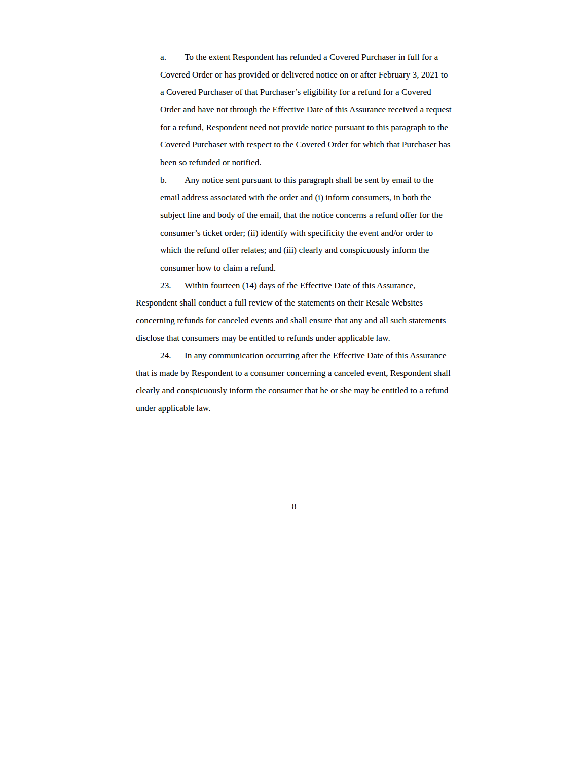a. To the extent Respondent has refunded a Covered Purchaser in full for a
Covered Order or has provided or delivered notice on or after February 3, 2021 to a Covered Purchaser of that Purchaser’s eligibility for a refund for a Covered Order and have not through the Effective Date of this Assurance received a request for a refund, Respondent need not provide notice pursuant to this paragraph to the Covered Purchaser with respect to the Covered Order for which that Purchaser has been so refunded or notified.
b. Any notice sent pursuant to this paragraph shall be sent by email to the
email address associated with the order and (i) inform consumers, in both the subject line and body of the email, that the notice concerns a refund offer for the consumer’s ticket order; (ii) identify with specificity the event and/or order to which the refund offer relates; and (iii) clearly and conspicuously inform the consumer how to claim a refund.
23. Within fourteen (14) days of the Effective Date of this Assurance, Respondent shall conduct a full review of the statements on their Resale Websites concerning refunds for canceled events and shall ensure that any and all such statements disclose that consumers may be entitled to refunds under applicable law.
24. In any communication occurring after the Effective Date of this Assurance that is made by Respondent to a consumer concerning a canceled event, Respondent shall clearly and conspicuously inform the consumer that he or she may be entitled to a refund under applicable law.
8